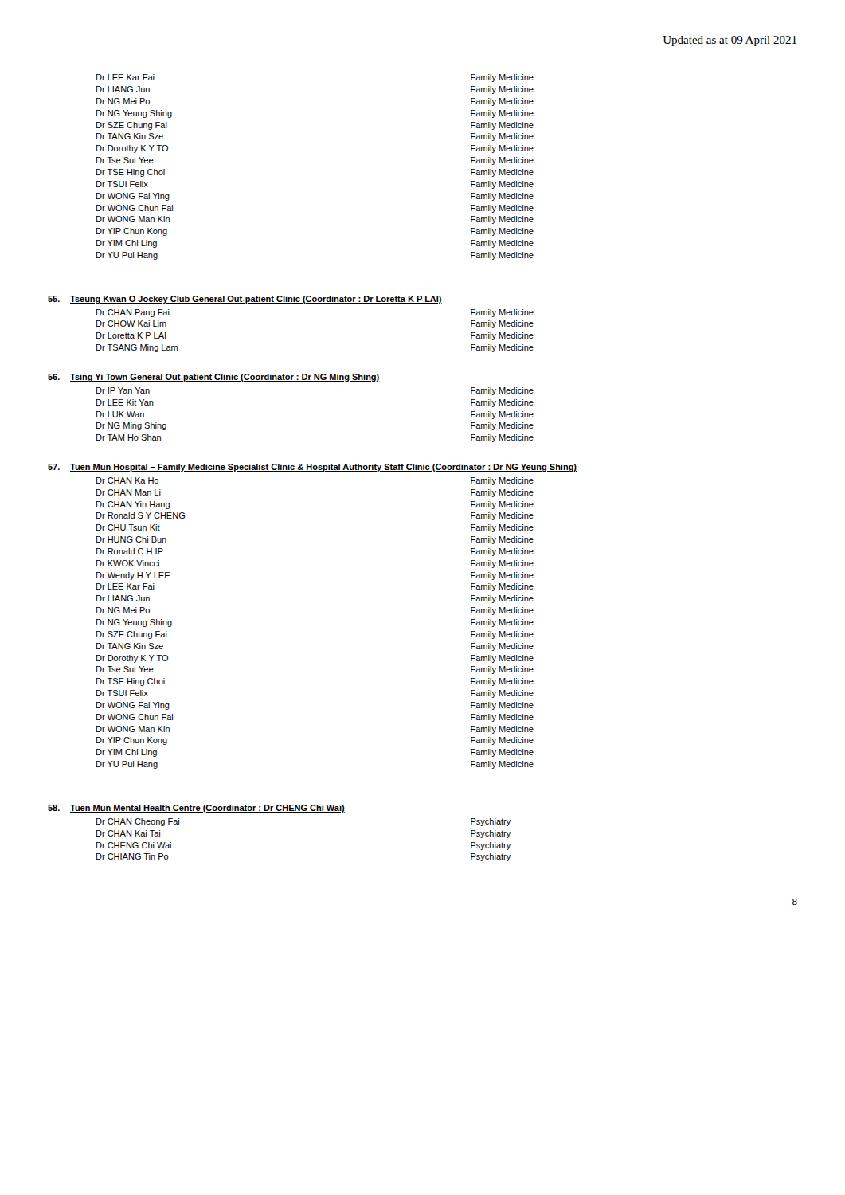Updated as at 09 April 2021
| Dr LEE Kar Fai | Family Medicine |
| Dr LIANG Jun | Family Medicine |
| Dr NG Mei Po | Family Medicine |
| Dr NG Yeung Shing | Family Medicine |
| Dr SZE Chung Fai | Family Medicine |
| Dr TANG Kin Sze | Family Medicine |
| Dr Dorothy K Y TO | Family Medicine |
| Dr Tse Sut Yee | Family Medicine |
| Dr TSE Hing Choi | Family Medicine |
| Dr TSUI Felix | Family Medicine |
| Dr WONG Fai Ying | Family Medicine |
| Dr WONG Chun Fai | Family Medicine |
| Dr WONG Man Kin | Family Medicine |
| Dr YIP Chun Kong | Family Medicine |
| Dr YIM Chi Ling | Family Medicine |
| Dr YU Pui Hang | Family Medicine |
55. Tseung Kwan O Jockey Club General Out-patient Clinic (Coordinator : Dr Loretta K P LAI)
| Dr CHAN Pang Fai | Family Medicine |
| Dr CHOW Kai Lim | Family Medicine |
| Dr Loretta K P LAI | Family Medicine |
| Dr TSANG Ming Lam | Family Medicine |
56. Tsing Yi Town General Out-patient Clinic (Coordinator : Dr NG Ming Shing)
| Dr IP Yan Yan | Family Medicine |
| Dr LEE Kit Yan | Family Medicine |
| Dr LUK Wan | Family Medicine |
| Dr NG Ming Shing | Family Medicine |
| Dr TAM Ho Shan | Family Medicine |
57. Tuen Mun Hospital – Family Medicine Specialist Clinic & Hospital Authority Staff Clinic (Coordinator : Dr NG Yeung Shing)
| Dr CHAN Ka Ho | Family Medicine |
| Dr CHAN Man Li | Family Medicine |
| Dr CHAN Yin Hang | Family Medicine |
| Dr Ronald S Y CHENG | Family Medicine |
| Dr CHU Tsun Kit | Family Medicine |
| Dr HUNG Chi Bun | Family Medicine |
| Dr Ronald C H IP | Family Medicine |
| Dr KWOK Vincci | Family Medicine |
| Dr Wendy H Y LEE | Family Medicine |
| Dr LEE Kar Fai | Family Medicine |
| Dr LIANG Jun | Family Medicine |
| Dr NG Mei Po | Family Medicine |
| Dr NG Yeung Shing | Family Medicine |
| Dr SZE Chung Fai | Family Medicine |
| Dr TANG Kin Sze | Family Medicine |
| Dr Dorothy K Y TO | Family Medicine |
| Dr Tse Sut Yee | Family Medicine |
| Dr TSE Hing Choi | Family Medicine |
| Dr TSUI Felix | Family Medicine |
| Dr WONG Fai Ying | Family Medicine |
| Dr WONG Chun Fai | Family Medicine |
| Dr WONG Man Kin | Family Medicine |
| Dr YIP Chun Kong | Family Medicine |
| Dr YIM Chi Ling | Family Medicine |
| Dr YU Pui Hang | Family Medicine |
58. Tuen Mun Mental Health Centre (Coordinator : Dr CHENG Chi Wai)
| Dr CHAN Cheong Fai | Psychiatry |
| Dr CHAN Kai Tai | Psychiatry |
| Dr CHENG Chi Wai | Psychiatry |
| Dr CHIANG Tin Po | Psychiatry |
8